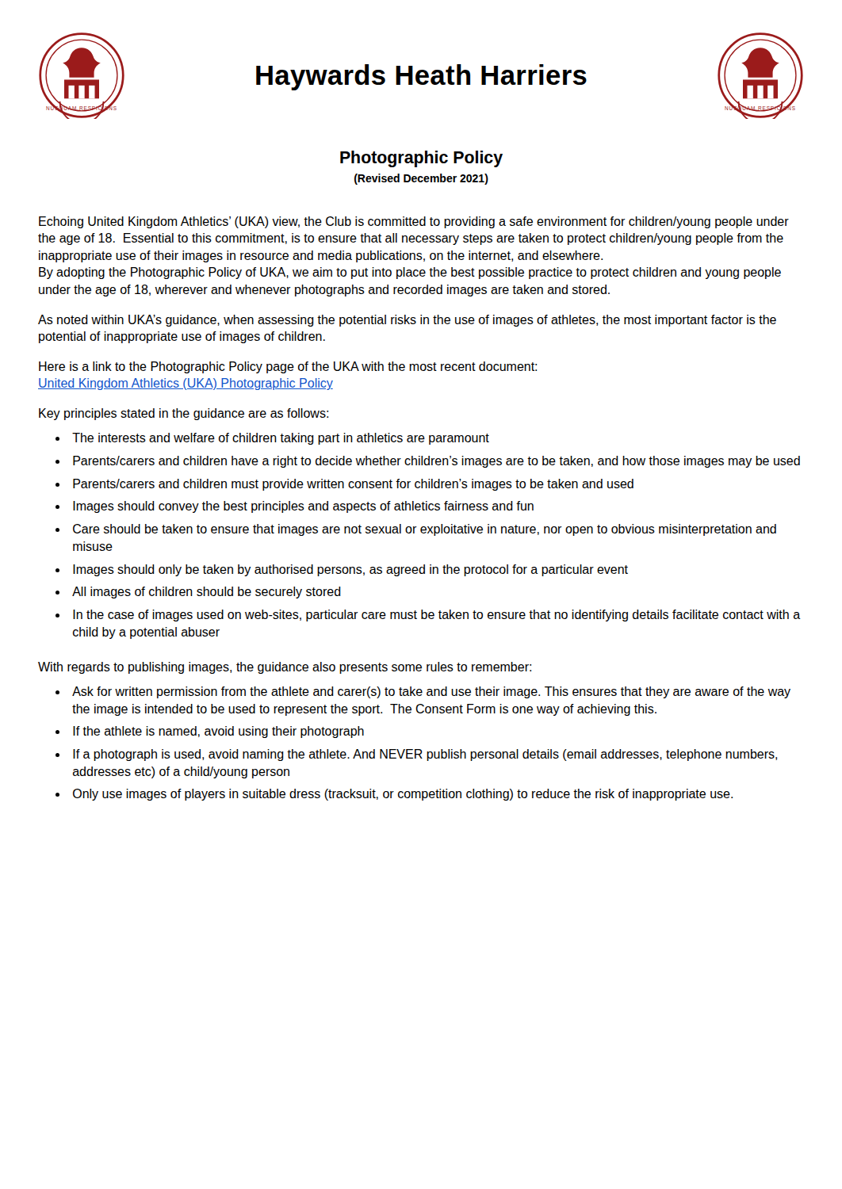NUSQUAM RESPICIENS
Haywards Heath Harriers
NUSQUAM RESPICIENS
Photographic Policy
(Revised December 2021)
Echoing United Kingdom Athletics’ (UKA) view, the Club is committed to providing a safe environment for children/young people under the age of 18. Essential to this commitment, is to ensure that all necessary steps are taken to protect children/young people from the inappropriate use of their images in resource and media publications, on the internet, and elsewhere.
By adopting the Photographic Policy of UKA, we aim to put into place the best possible practice to protect children and young people under the age of 18, wherever and whenever photographs and recorded images are taken and stored.
As noted within UKA’s guidance, when assessing the potential risks in the use of images of athletes, the most important factor is the potential of inappropriate use of images of children.
Here is a link to the Photographic Policy page of the UKA with the most recent document:
United Kingdom Athletics (UKA) Photographic Policy
Key principles stated in the guidance are as follows:
The interests and welfare of children taking part in athletics are paramount
Parents/carers and children have a right to decide whether children’s images are to be taken, and how those images may be used
Parents/carers and children must provide written consent for children’s images to be taken and used
Images should convey the best principles and aspects of athletics fairness and fun
Care should be taken to ensure that images are not sexual or exploitative in nature, nor open to obvious misinterpretation and misuse
Images should only be taken by authorised persons, as agreed in the protocol for a particular event
All images of children should be securely stored
In the case of images used on web-sites, particular care must be taken to ensure that no identifying details facilitate contact with a child by a potential abuser
With regards to publishing images, the guidance also presents some rules to remember:
Ask for written permission from the athlete and carer(s) to take and use their image. This ensures that they are aware of the way the image is intended to be used to represent the sport. The Consent Form is one way of achieving this.
If the athlete is named, avoid using their photograph
If a photograph is used, avoid naming the athlete. And NEVER publish personal details (email addresses, telephone numbers, addresses etc) of a child/young person
Only use images of players in suitable dress (tracksuit, or competition clothing) to reduce the risk of inappropriate use.